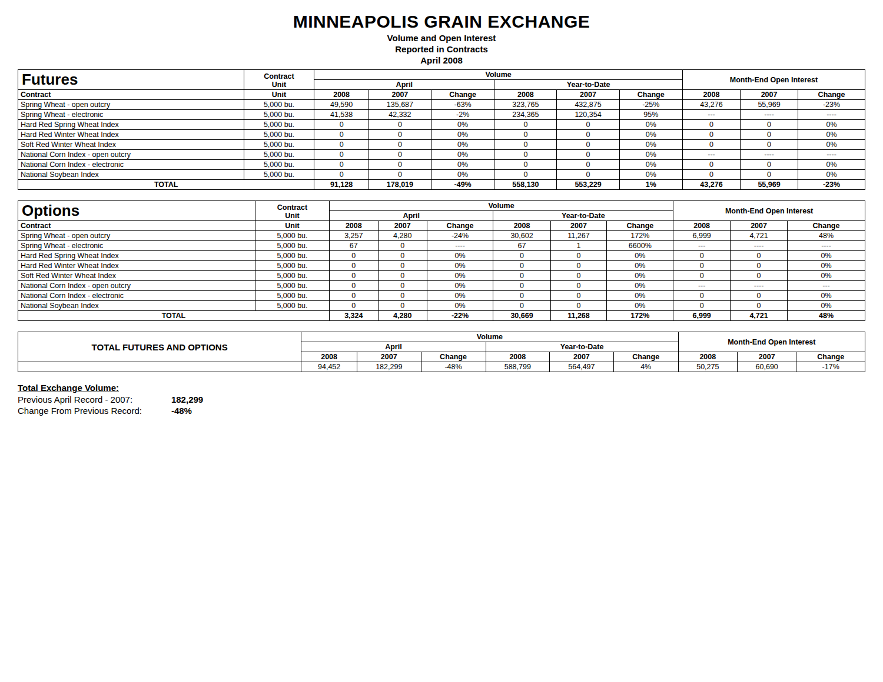MINNEAPOLIS GRAIN EXCHANGE
Volume and Open Interest
Reported in Contracts
April 2008
| Futures | Contract Unit | Volume | Month-End Open Interest |
| April | Year-to-Date |
| Contract | Unit | 2008 | 2007 | Change | 2008 | 2007 | Change | 2008 | 2007 | Change |
| Spring Wheat - open outcry | 5,000 bu. | 49,590 | 135,687 | -63% | 323,765 | 432,875 | -25% | 43,276 | 55,969 | -23% |
| Spring Wheat - electronic | 5,000 bu. | 41,538 | 42,332 | -2% | 234,365 | 120,354 | 95% | --- | ---- | ---- |
| Hard Red Spring Wheat Index | 5,000 bu. | 0 | 0 | 0% | 0 | 0 | 0% | 0 | 0 | 0% |
| Hard Red Winter Wheat Index | 5,000 bu. | 0 | 0 | 0% | 0 | 0 | 0% | 0 | 0 | 0% |
| Soft Red Winter Wheat Index | 5,000 bu. | 0 | 0 | 0% | 0 | 0 | 0% | 0 | 0 | 0% |
| National Corn Index - open outcry | 5,000 bu. | 0 | 0 | 0% | 0 | 0 | 0% | --- | ---- | ---- |
| National Corn Index - electronic | 5,000 bu. | 0 | 0 | 0% | 0 | 0 | 0% | 0 | 0 | 0% |
| National Soybean Index | 5,000 bu. | 0 | 0 | 0% | 0 | 0 | 0% | 0 | 0 | 0% |
| TOTAL | 91,128 | 178,019 | -49% | 558,130 | 553,229 | 1% | 43,276 | 55,969 | -23% |
| Options | Contract Unit | Volume | Month-End Open Interest |
| April | Year-to-Date |
| Contract | Unit | 2008 | 2007 | Change | 2008 | 2007 | Change | 2008 | 2007 | Change |
| Spring Wheat - open outcry | 5,000 bu. | 3,257 | 4,280 | -24% | 30,602 | 11,267 | 172% | 6,999 | 4,721 | 48% |
| Spring Wheat - electronic | 5,000 bu. | 67 | 0 | ---- | 67 | 1 | 6600% | --- | ---- | ---- |
| Hard Red Spring Wheat Index | 5,000 bu. | 0 | 0 | 0% | 0 | 0 | 0% | 0 | 0 | 0% |
| Hard Red Winter Wheat Index | 5,000 bu. | 0 | 0 | 0% | 0 | 0 | 0% | 0 | 0 | 0% |
| Soft Red Winter Wheat Index | 5,000 bu. | 0 | 0 | 0% | 0 | 0 | 0% | 0 | 0 | 0% |
| National Corn Index - open outcry | 5,000 bu. | 0 | 0 | 0% | 0 | 0 | 0% | --- | ---- | --- |
| National Corn Index - electronic | 5,000 bu. | 0 | 0 | 0% | 0 | 0 | 0% | 0 | 0 | 0% |
| National Soybean Index | 5,000 bu. | 0 | 0 | 0% | 0 | 0 | 0% | 0 | 0 | 0% |
| TOTAL | 3,324 | 4,280 | -22% | 30,669 | 11,268 | 172% | 6,999 | 4,721 | 48% |
| TOTAL FUTURES AND OPTIONS | Volume | Month-End Open Interest |
| April | Year-to-Date |
| 2008 | 2007 | Change | 2008 | 2007 | Change | 2008 | 2007 | Change |
| | 94,452 | 182,299 | -48% | 588,799 | 564,497 | 4% | 50,275 | 60,690 | -17% |
Total Exchange Volume:
| Previous April Record - 2007: | 182,299 |
| Change From Previous Record: | -48% |